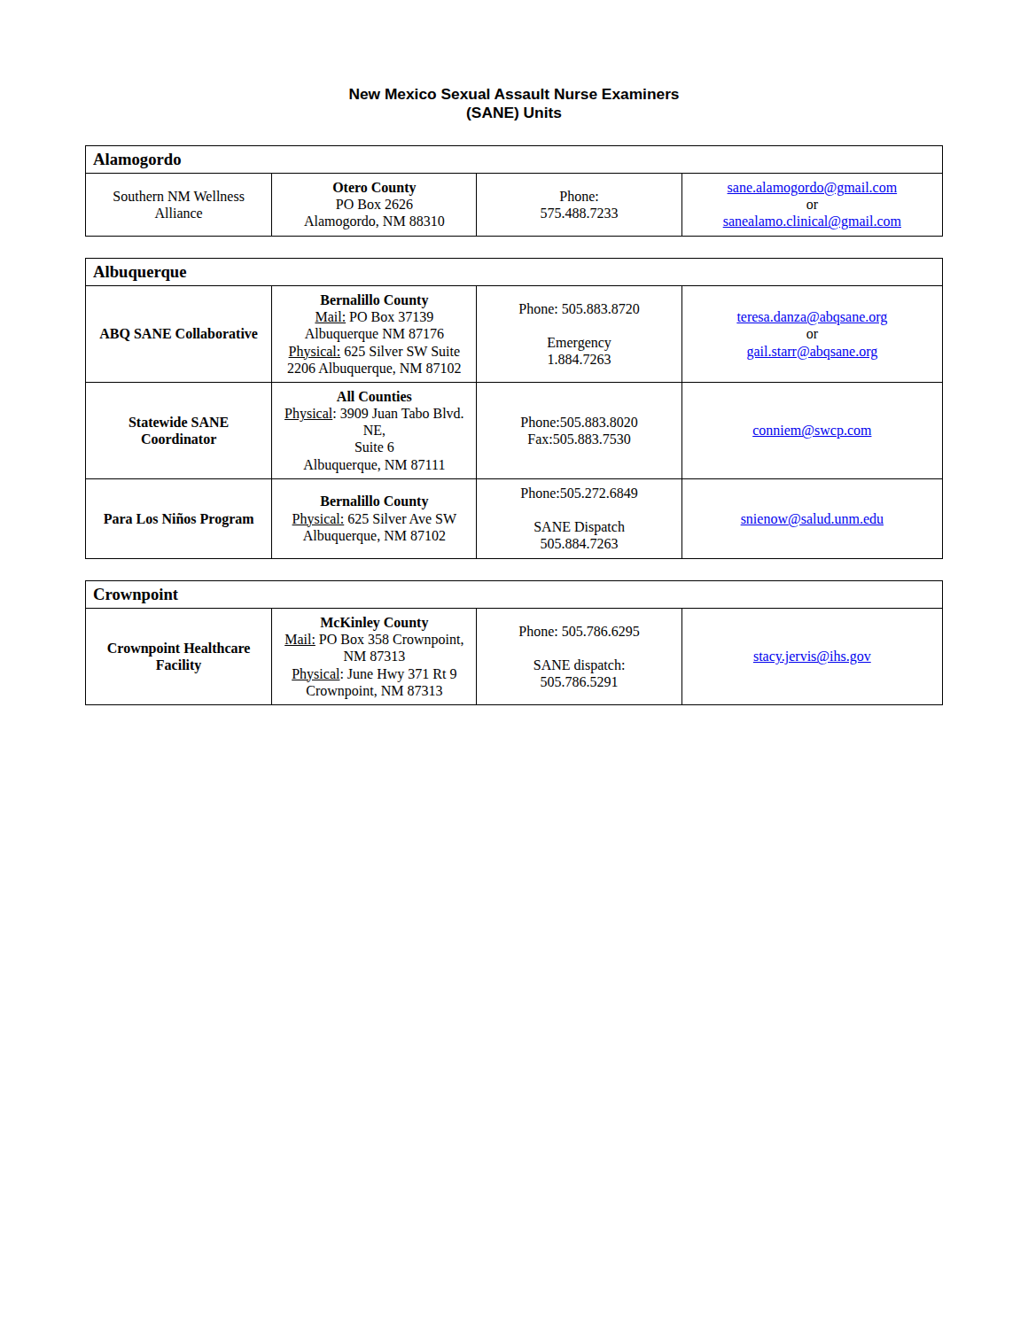New Mexico Sexual Assault Nurse Examiners
(SANE) Units
| Alamogordo |
| Southern NM Wellness Alliance | Otero County PO Box 2626 Alamogordo, NM 88310 | Phone: 575.488.7233 | sane.alamogordo@gmail.com or sanealamo.clinical@gmail.com |
| Albuquerque |
| ABQ SANE Collaborative | Bernalillo County Mail: PO Box 37139 Albuquerque NM 87176 Physical: 625 Silver SW Suite 2206 Albuquerque, NM 87102 | Phone: 505.883.8720 Emergency 1.884.7263 | teresa.danza@abqsane.org or gail.starr@abqsane.org |
| Statewide SANE Coordinator | All Counties Physical : 3909 Juan Tabo Blvd. NE, Suite 6 Albuquerque, NM 87111 | Phone:505.883.8020 Fax:505.883.7530 | conniem@swcp.com |
| Para Los Niños Program | Bernalillo County Physical: 625 Silver Ave SW Albuquerque, NM 87102 | Phone:505.272.6849 SANE Dispatch 505.884.7263 | snienow@salud.unm.edu |
| Crownpoint |
| Crownpoint Healthcare Facility | McKinley County Mail: PO Box 358 Crownpoint, NM 87313 Physical : June Hwy 371 Rt 9 Crownpoint, NM 87313 | Phone: 505.786.6295 SANE dispatch: 505.786.5291 | stacy.jervis@ihs.gov |